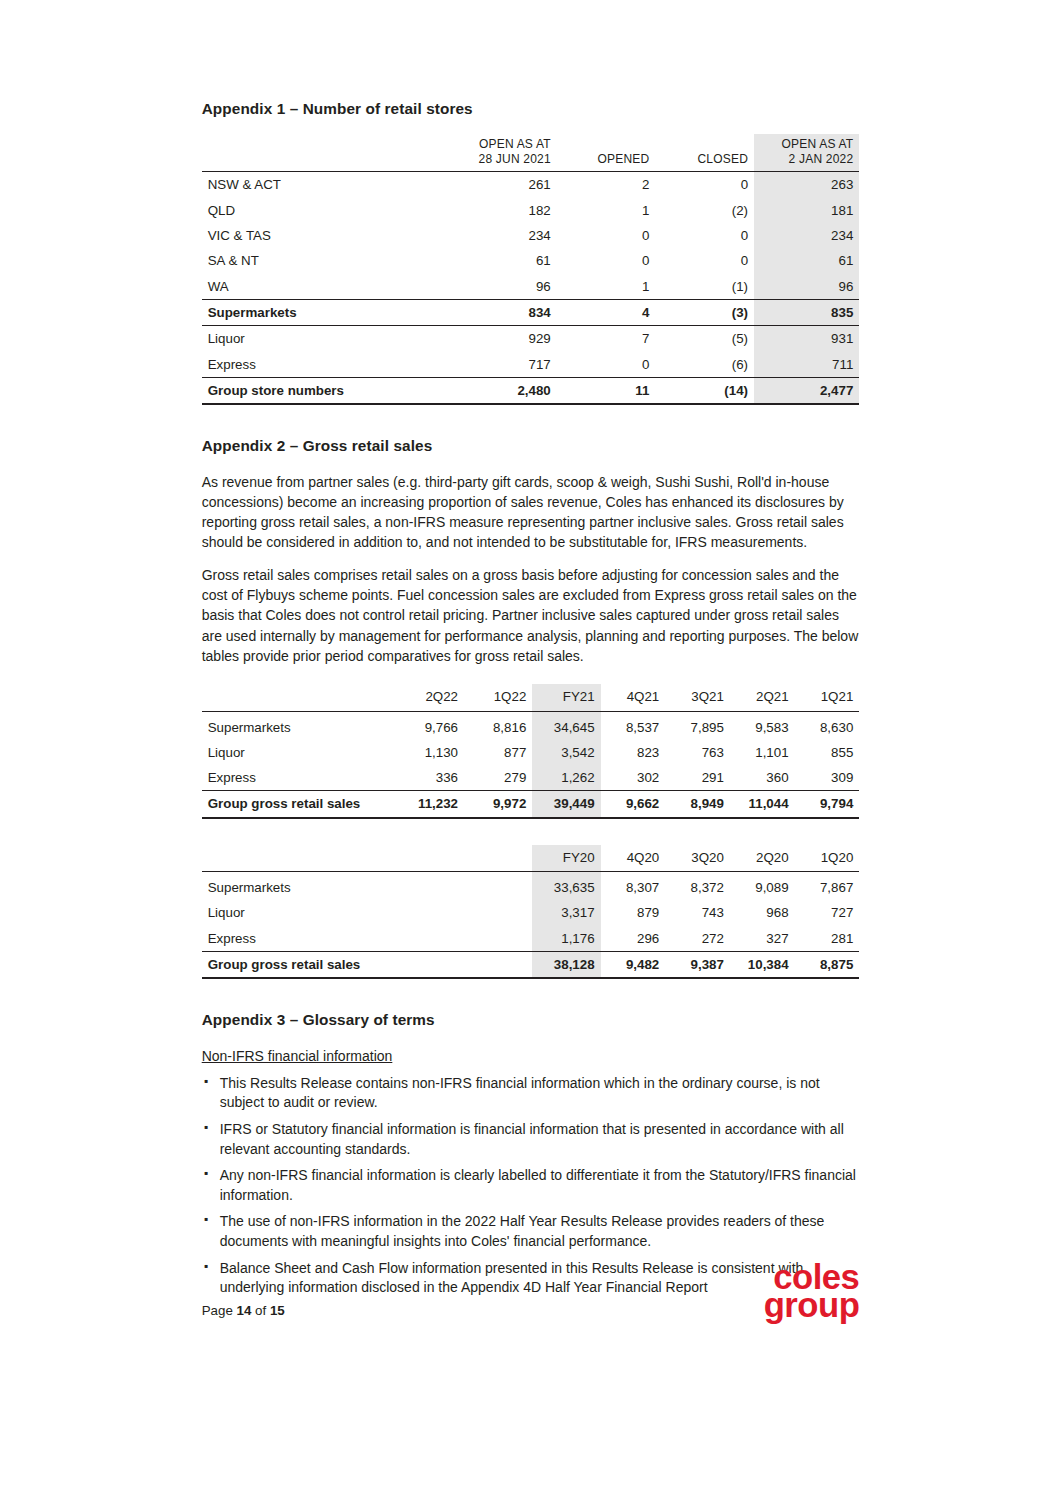Appendix 1 – Number of retail stores
| | OPEN AS AT 28 JUN 2021 | OPENED | CLOSED | OPEN AS AT 2 JAN 2022 |
| --- | --- | --- | --- | --- |
| NSW & ACT | 261 | 2 | 0 | 263 |
| QLD | 182 | 1 | (2) | 181 |
| VIC & TAS | 234 | 0 | 0 | 234 |
| SA & NT | 61 | 0 | 0 | 61 |
| WA | 96 | 1 | (1) | 96 |
| Supermarkets | 834 | 4 | (3) | 835 |
| Liquor | 929 | 7 | (5) | 931 |
| Express | 717 | 0 | (6) | 711 |
| Group store numbers | 2,480 | 11 | (14) | 2,477 |
Appendix 2 – Gross retail sales
As revenue from partner sales (e.g. third-party gift cards, scoop & weigh, Sushi Sushi, Roll'd in-house concessions) become an increasing proportion of sales revenue, Coles has enhanced its disclosures by reporting gross retail sales, a non-IFRS measure representing partner inclusive sales. Gross retail sales should be considered in addition to, and not intended to be substitutable for, IFRS measurements.
Gross retail sales comprises retail sales on a gross basis before adjusting for concession sales and the cost of Flybuys scheme points. Fuel concession sales are excluded from Express gross retail sales on the basis that Coles does not control retail pricing. Partner inclusive sales captured under gross retail sales are used internally by management for performance analysis, planning and reporting purposes. The below tables provide prior period comparatives for gross retail sales.
| | 2Q22 | 1Q22 | FY21 | 4Q21 | 3Q21 | 2Q21 | 1Q21 |
| --- | --- | --- | --- | --- | --- | --- | --- |
| Supermarkets | 9,766 | 8,816 | 34,645 | 8,537 | 7,895 | 9,583 | 8,630 |
| Liquor | 1,130 | 877 | 3,542 | 823 | 763 | 1,101 | 855 |
| Express | 336 | 279 | 1,262 | 302 | 291 | 360 | 309 |
| Group gross retail sales | 11,232 | 9,972 | 39,449 | 9,662 | 8,949 | 11,044 | 9,794 |
| | | | FY20 | 4Q20 | 3Q20 | 2Q20 | 1Q20 |
| --- | --- | --- | --- | --- | --- | --- | --- |
| Supermarkets | | | 33,635 | 8,307 | 8,372 | 9,089 | 7,867 |
| Liquor | | | 3,317 | 879 | 743 | 968 | 727 |
| Express | | | 1,176 | 296 | 272 | 327 | 281 |
| Group gross retail sales | | | 38,128 | 9,482 | 9,387 | 10,384 | 8,875 |
Appendix 3 – Glossary of terms
Non-IFRS financial information
This Results Release contains non-IFRS financial information which in the ordinary course, is not subject to audit or review.
IFRS or Statutory financial information is financial information that is presented in accordance with all relevant accounting standards.
Any non-IFRS financial information is clearly labelled to differentiate it from the Statutory/IFRS financial information.
The use of non-IFRS information in the 2022 Half Year Results Release provides readers of these documents with meaningful insights into Coles' financial performance.
Balance Sheet and Cash Flow information presented in this Results Release is consistent with underlying information disclosed in the Appendix 4D Half Year Financial Report
Page 14 of 15
coles group